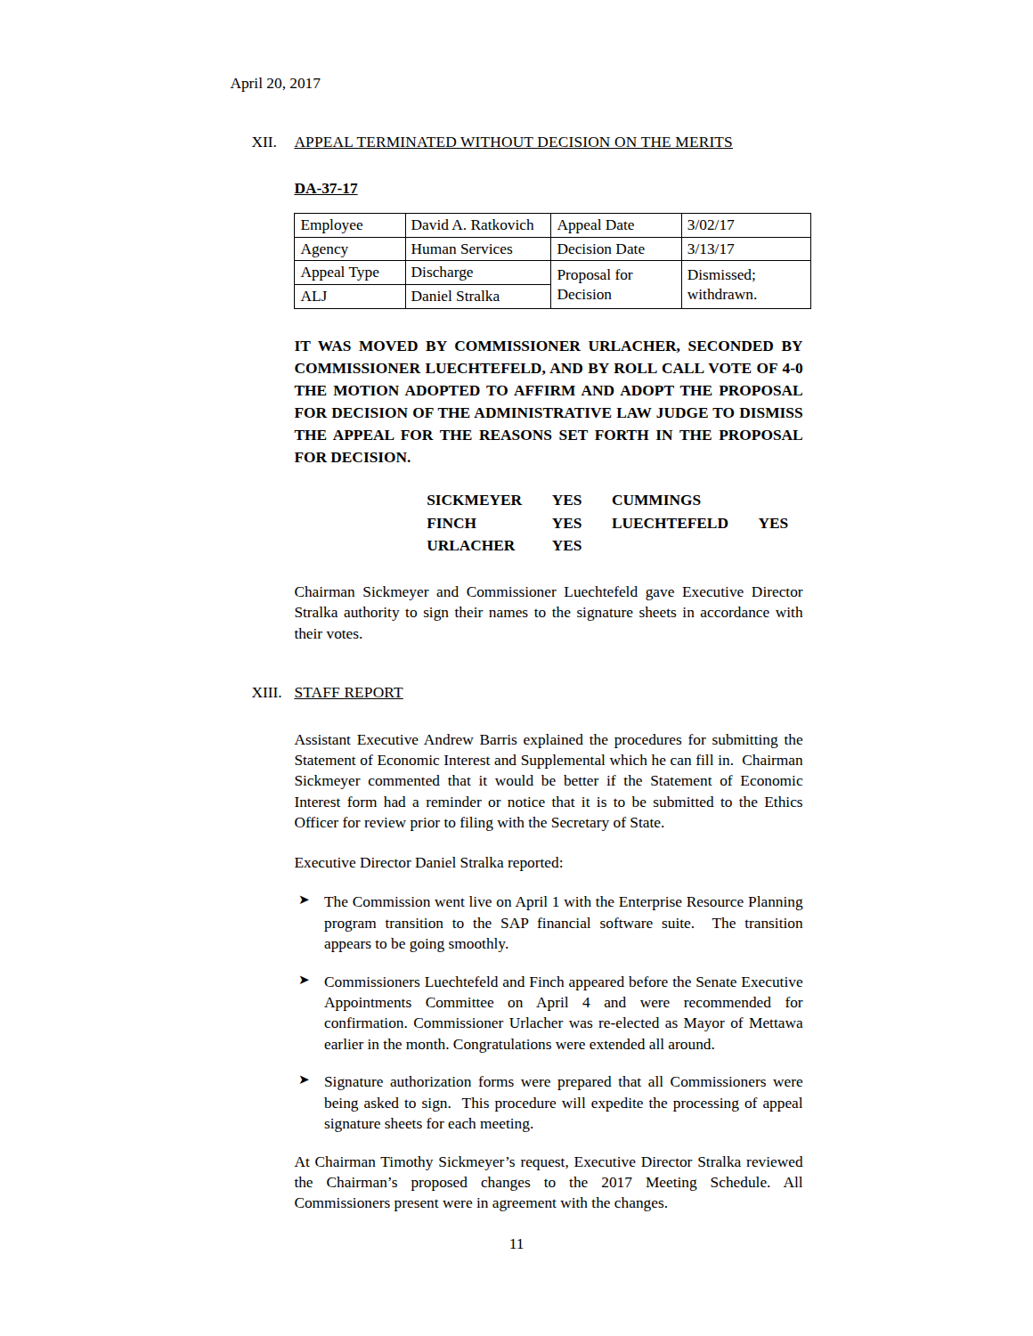April 20, 2017
XII.
APPEAL TERMINATED WITHOUT DECISION ON THE MERITS
DA-37-17
| Employee | David A. Ratkovich | Appeal Date | 3/02/17 |
| Agency | Human Services | Decision Date | 3/13/17 |
| Appeal Type | Discharge | Proposal for Decision | Dismissed; withdrawn. |
| ALJ | Daniel Stralka |
IT WAS MOVED BY COMMISSIONER URLACHER, SECONDED BY COMMISSIONER LUECHTEFELD, AND BY ROLL CALL VOTE OF 4-0 THE MOTION ADOPTED TO AFFIRM AND ADOPT THE PROPOSAL FOR DECISION OF THE ADMINISTRATIVE LAW JUDGE TO DISMISS THE APPEAL FOR THE REASONS SET FORTH IN THE PROPOSAL FOR DECISION.
| SICKMEYER | YES | CUMMINGS | |
| FINCH | YES | LUECHTEFELD | YES |
| URLACHER | YES | | |
Chairman Sickmeyer and Commissioner Luechtefeld gave Executive Director Stralka authority to sign their names to the signature sheets in accordance with their votes.
XIII.
STAFF REPORT
Assistant Executive Andrew Barris explained the procedures for submitting the Statement of Economic Interest and Supplemental which he can fill in. Chairman Sickmeyer commented that it would be better if the Statement of Economic Interest form had a reminder or notice that it is to be submitted to the Ethics Officer for review prior to filing with the Secretary of State.
Executive Director Daniel Stralka reported:
The Commission went live on April 1 with the Enterprise Resource Planning program transition to the SAP financial software suite. The transition appears to be going smoothly.
Commissioners Luechtefeld and Finch appeared before the Senate Executive Appointments Committee on April 4 and were recommended for confirmation. Commissioner Urlacher was re-elected as Mayor of Mettawa earlier in the month. Congratulations were extended all around.
Signature authorization forms were prepared that all Commissioners were being asked to sign. This procedure will expedite the processing of appeal signature sheets for each meeting.
At Chairman Timothy Sickmeyer’s request, Executive Director Stralka reviewed the Chairman’s proposed changes to the 2017 Meeting Schedule. All Commissioners present were in agreement with the changes.
11